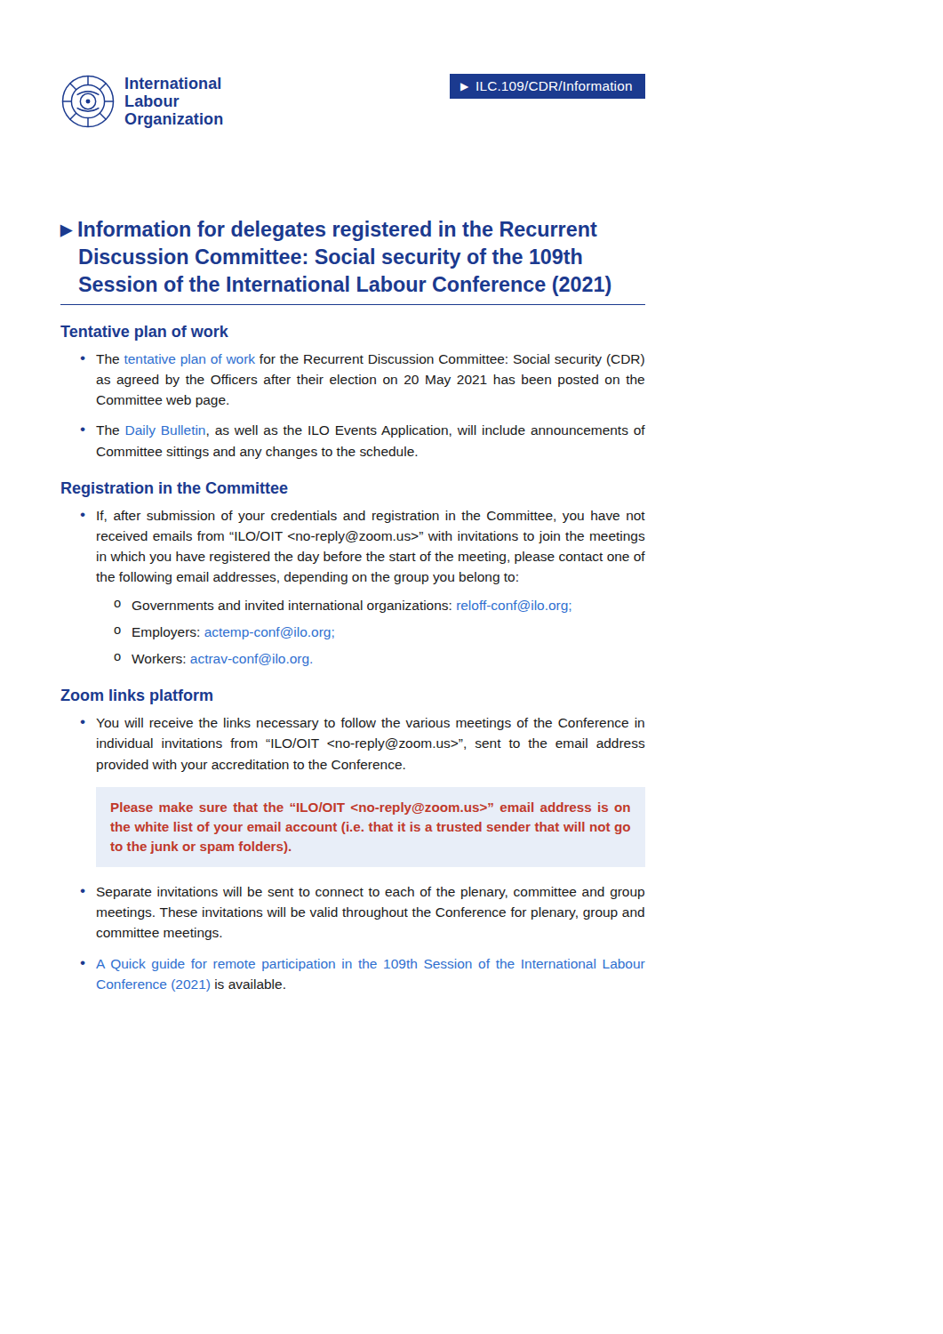International
Labour
Organization
▶ ILC.109/CDR/Information
▶Information for delegates registered in the Recurrent Discussion Committee: Social security of the 109th Session of the International Labour Conference (2021)
Tentative plan of work
The tentative plan of work for the Recurrent Discussion Committee: Social security (CDR) as agreed by the Officers after their election on 20 May 2021 has been posted on the Committee web page.
The Daily Bulletin, as well as the ILO Events Application, will include announcements of Committee sittings and any changes to the schedule.
Registration in the Committee
If, after submission of your credentials and registration in the Committee, you have not received emails from “ILO/OIT <no-reply@zoom.us>” with invitations to join the meetings in which you have registered the day before the start of the meeting, please contact one of the following email addresses, depending on the group you belong to:
Governments and invited international organizations: reloff-conf@ilo.org;
Employers: actemp-conf@ilo.org;
Workers: actrav-conf@ilo.org.
Zoom links platform
You will receive the links necessary to follow the various meetings of the Conference in individual invitations from “ILO/OIT <no-reply@zoom.us>”, sent to the email address provided with your accreditation to the Conference.
Please make sure that the “ILO/OIT <no-reply@zoom.us>” email address is on the white list of your email account (i.e. that it is a trusted sender that will not go to the junk or spam folders).
Separate invitations will be sent to connect to each of the plenary, committee and group meetings. These invitations will be valid throughout the Conference for plenary, group and committee meetings.
A Quick guide for remote participation in the 109th Session of the International Labour Conference (2021) is available.